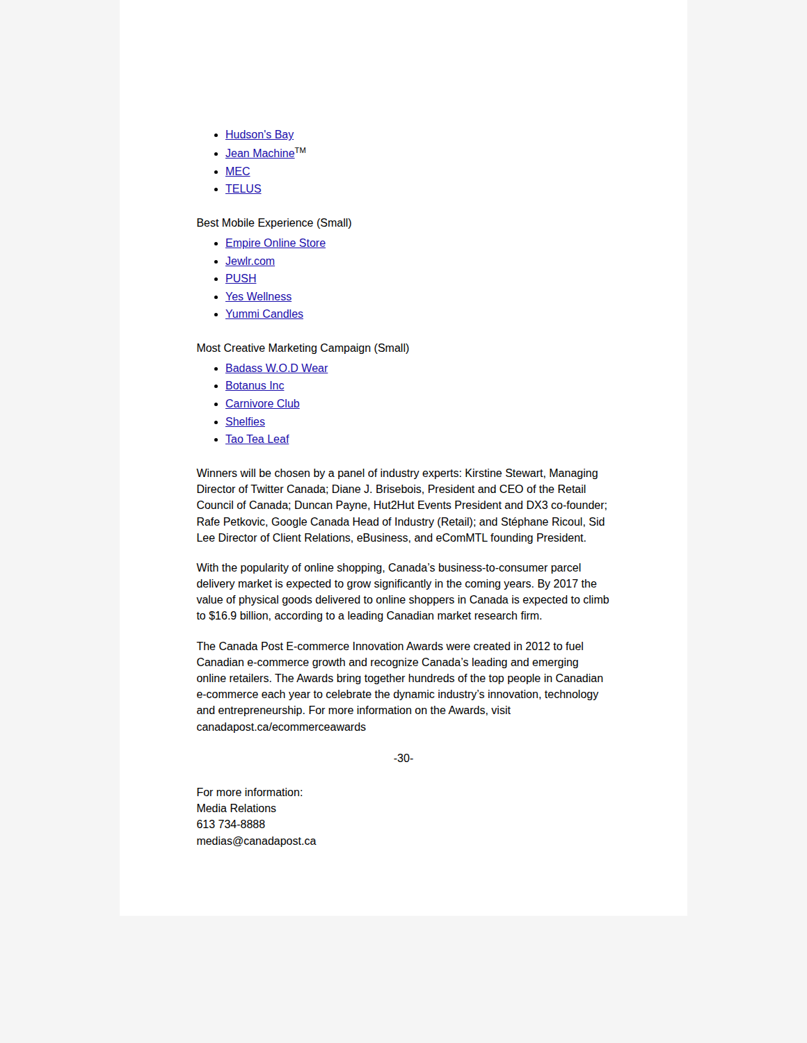Hudson's Bay
Jean MachineTM
MEC
TELUS
Best Mobile Experience (Small)
Empire Online Store
Jewlr.com
PUSH
Yes Wellness
Yummi Candles
Most Creative Marketing Campaign (Small)
Badass W.O.D Wear
Botanus Inc
Carnivore Club
Shelfies
Tao Tea Leaf
Winners will be chosen by a panel of industry experts: Kirstine Stewart, Managing Director of Twitter Canada; Diane J. Brisebois, President and CEO of the Retail Council of Canada; Duncan Payne, Hut2Hut Events President and DX3 co-founder; Rafe Petkovic, Google Canada Head of Industry (Retail); and Stéphane Ricoul, Sid Lee Director of Client Relations, eBusiness, and eComMTL founding President.
With the popularity of online shopping, Canada’s business-to-consumer parcel delivery market is expected to grow significantly in the coming years. By 2017 the value of physical goods delivered to online shoppers in Canada is expected to climb to $16.9 billion, according to a leading Canadian market research firm.
The Canada Post E-commerce Innovation Awards were created in 2012 to fuel Canadian e-commerce growth and recognize Canada’s leading and emerging online retailers. The Awards bring together hundreds of the top people in Canadian e-commerce each year to celebrate the dynamic industry’s innovation, technology and entrepreneurship. For more information on the Awards, visit canadapost.ca/ecommerceawards
-30-
For more information: Media Relations 613 734-8888 medias@canadapost.ca